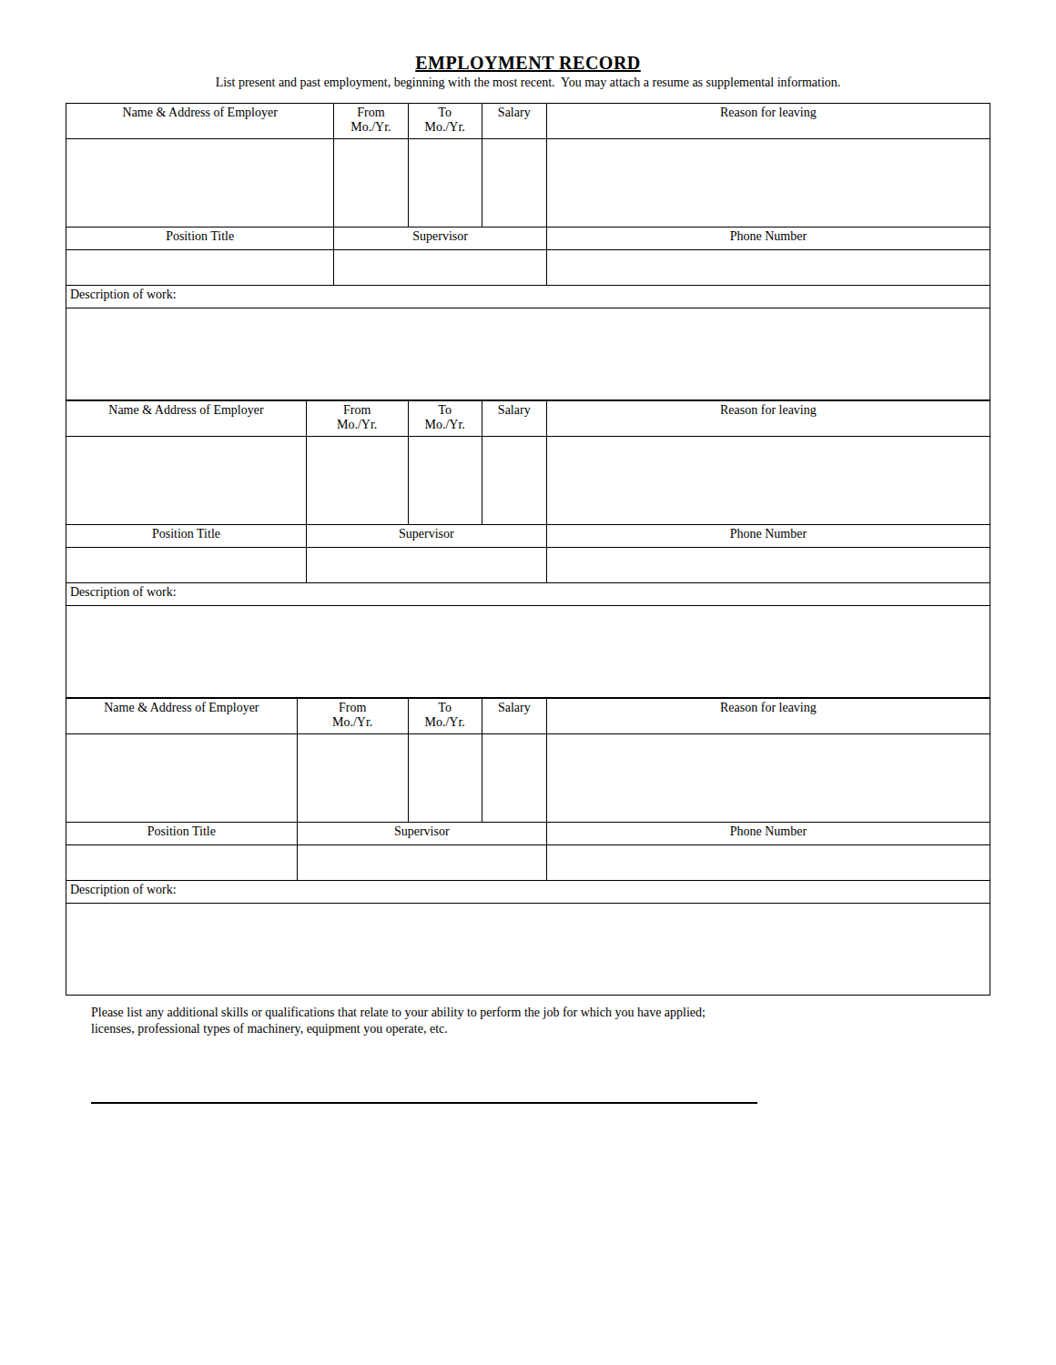EMPLOYMENT RECORD
List present and past employment, beginning with the most recent. You may attach a resume as supplemental information.
| Name & Address of Employer | From Mo./Yr. | To Mo./Yr. | Salary | Reason for leaving |
| Position Title | Supervisor | Phone Number |
| Description of work: |
| Name & Address of Employer | From Mo./Yr. | To Mo./Yr. | Salary | Reason for leaving |
| Position Title | Supervisor | Phone Number |
| Description of work: |
| Name & Address of Employer | From Mo./Yr. | To Mo./Yr. | Salary | Reason for leaving |
| Position Title | Supervisor | Phone Number |
| Description of work: |
Please list any additional skills or qualifications that relate to your ability to perform the job for which you have applied;
licenses, professional types of machinery, equipment you operate, etc.